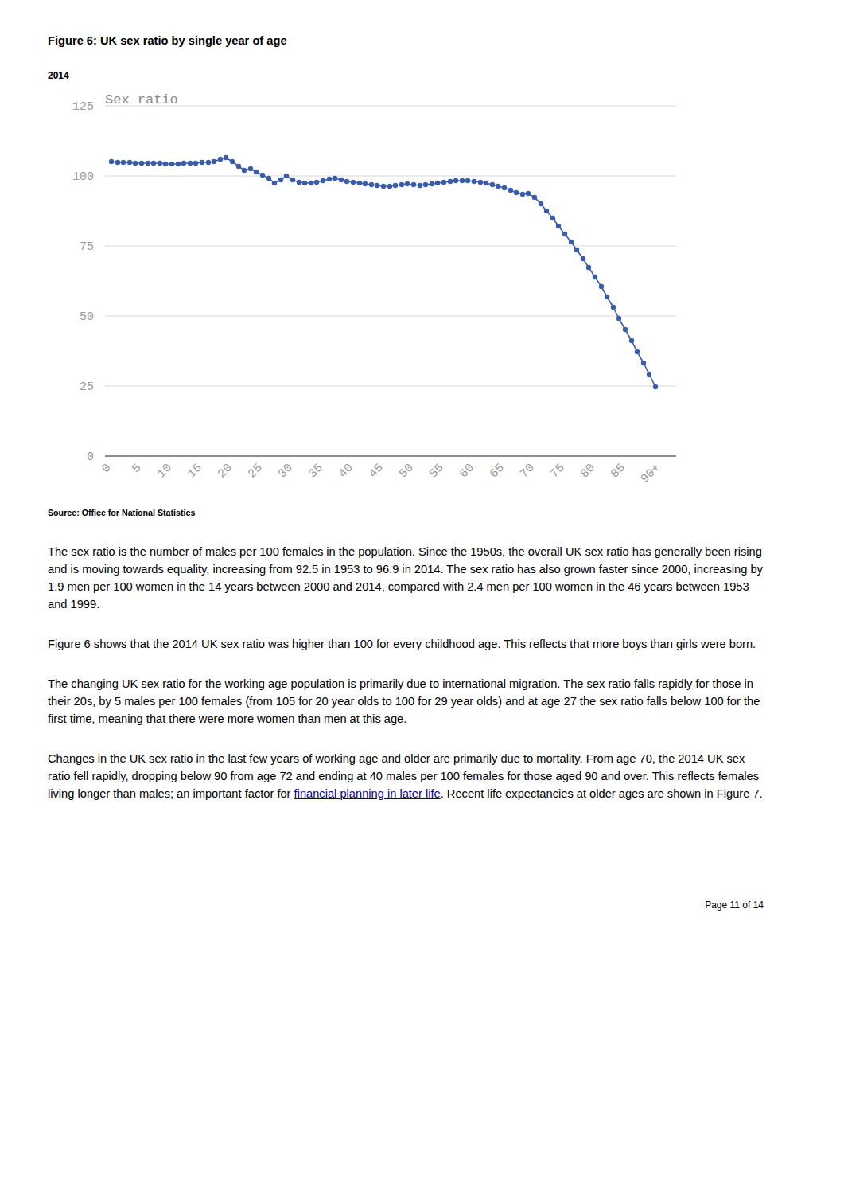Figure 6: UK sex ratio by single year of age
2014
125 100 75 50 25 0 Sex ratio 0 5 10 15 20 25 30 35 40 45 50 55 60 65 70 75 80 85 90+
Source: Office for National Statistics
The sex ratio is the number of males per 100 females in the population. Since the 1950s, the overall UK sex ratio has generally been rising and is moving towards equality, increasing from 92.5 in 1953 to 96.9 in 2014. The sex ratio has also grown faster since 2000, increasing by 1.9 men per 100 women in the 14 years between 2000 and 2014, compared with 2.4 men per 100 women in the 46 years between 1953 and 1999.
Figure 6 shows that the 2014 UK sex ratio was higher than 100 for every childhood age. This reflects that more boys than girls were born.
The changing UK sex ratio for the working age population is primarily due to international migration. The sex ratio falls rapidly for those in their 20s, by 5 males per 100 females (from 105 for 20 year olds to 100 for 29 year olds) and at age 27 the sex ratio falls below 100 for the first time, meaning that there were more women than men at this age.
Changes in the UK sex ratio in the last few years of working age and older are primarily due to mortality. From age 70, the 2014 UK sex ratio fell rapidly, dropping below 90 from age 72 and ending at 40 males per 100 females for those aged 90 and over. This reflects females living longer than males; an important factor for financial planning in later life. Recent life expectancies at older ages are shown in Figure 7.
Page 11 of 14